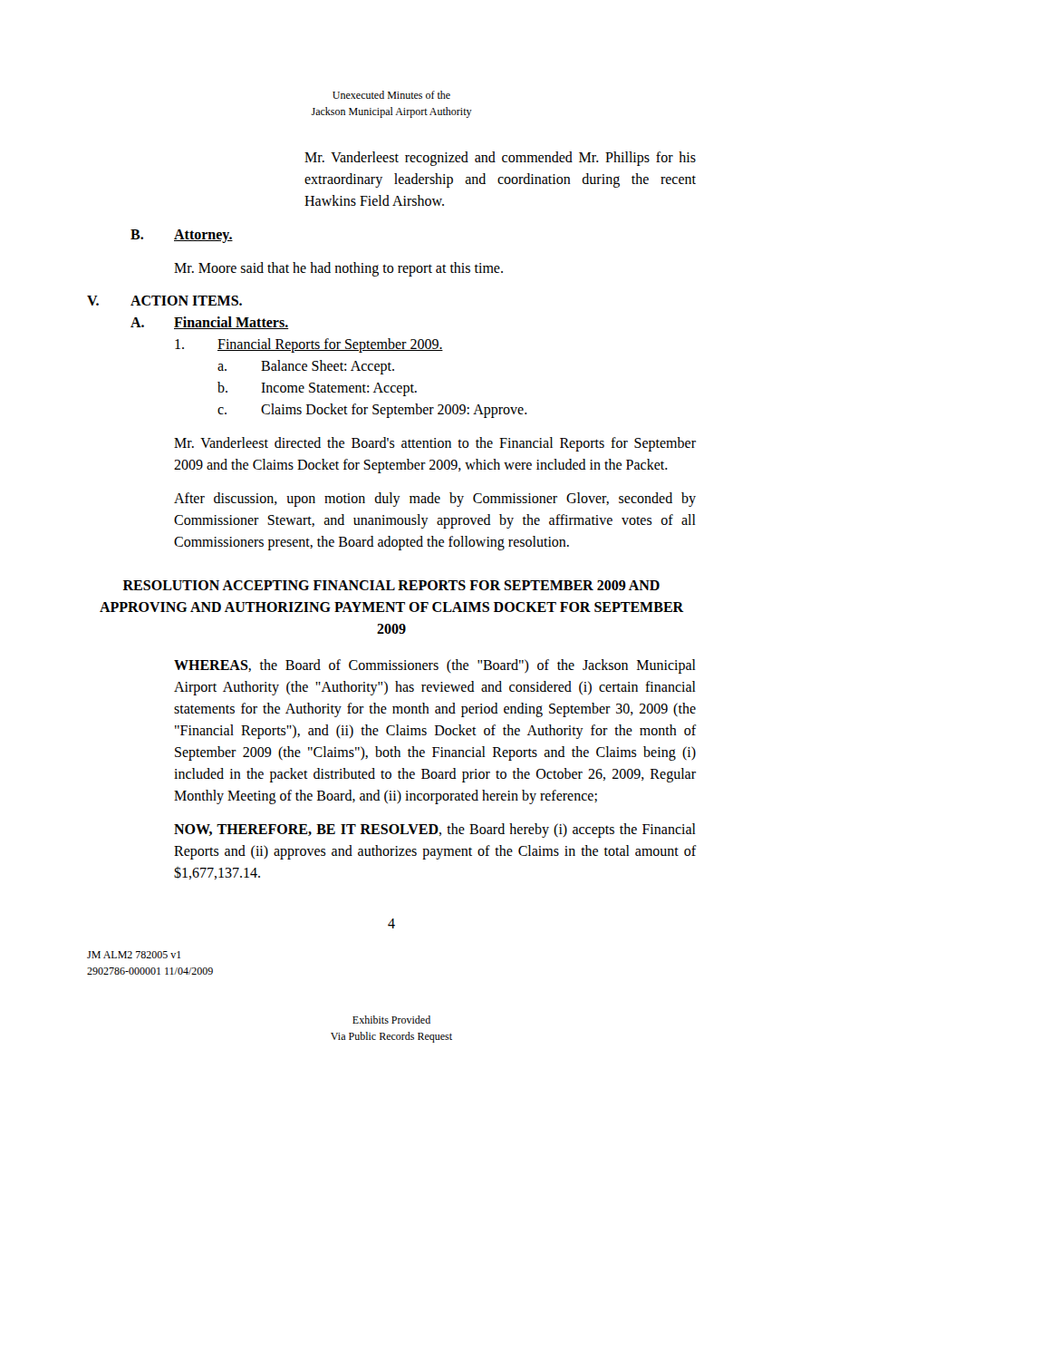Unexecuted Minutes of the
Jackson Municipal Airport Authority
Mr. Vanderleest recognized and commended Mr. Phillips for his extraordinary leadership and coordination during the recent Hawkins Field Airshow.
| | B. | Attorney. |
Mr. Moore said that he had nothing to report at this time.
| V. | ACTION ITEMS. |
| | A. | Financial Matters. |
| | 1. | Financial Reports for September 2009. |
| | a. | Balance Sheet: Accept. |
| | b. | Income Statement: Accept. |
| | c. | Claims Docket for September 2009: Approve. |
Mr. Vanderleest directed the Board's attention to the Financial Reports for September 2009 and the Claims Docket for September 2009, which were included in the Packet.
After discussion, upon motion duly made by Commissioner Glover, seconded by Commissioner Stewart, and unanimously approved by the affirmative votes of all Commissioners present, the Board adopted the following resolution.
RESOLUTION ACCEPTING FINANCIAL REPORTS FOR SEPTEMBER 2009 AND APPROVING AND AUTHORIZING PAYMENT OF CLAIMS DOCKET FOR SEPTEMBER 2009
WHEREAS, the Board of Commissioners (the "Board") of the Jackson Municipal Airport Authority (the "Authority") has reviewed and considered (i) certain financial statements for the Authority for the month and period ending September 30, 2009 (the "Financial Reports"), and (ii) the Claims Docket of the Authority for the month of September 2009 (the "Claims"), both the Financial Reports and the Claims being (i) included in the packet distributed to the Board prior to the October 26, 2009, Regular Monthly Meeting of the Board, and (ii) incorporated herein by reference;
NOW, THEREFORE, BE IT RESOLVED, the Board hereby (i) accepts the Financial Reports and (ii) approves and authorizes payment of the Claims in the total amount of $1,677,137.14.
4
JM ALM2 782005 v1
2902786-000001 11/04/2009
Exhibits Provided
Via Public Records Request